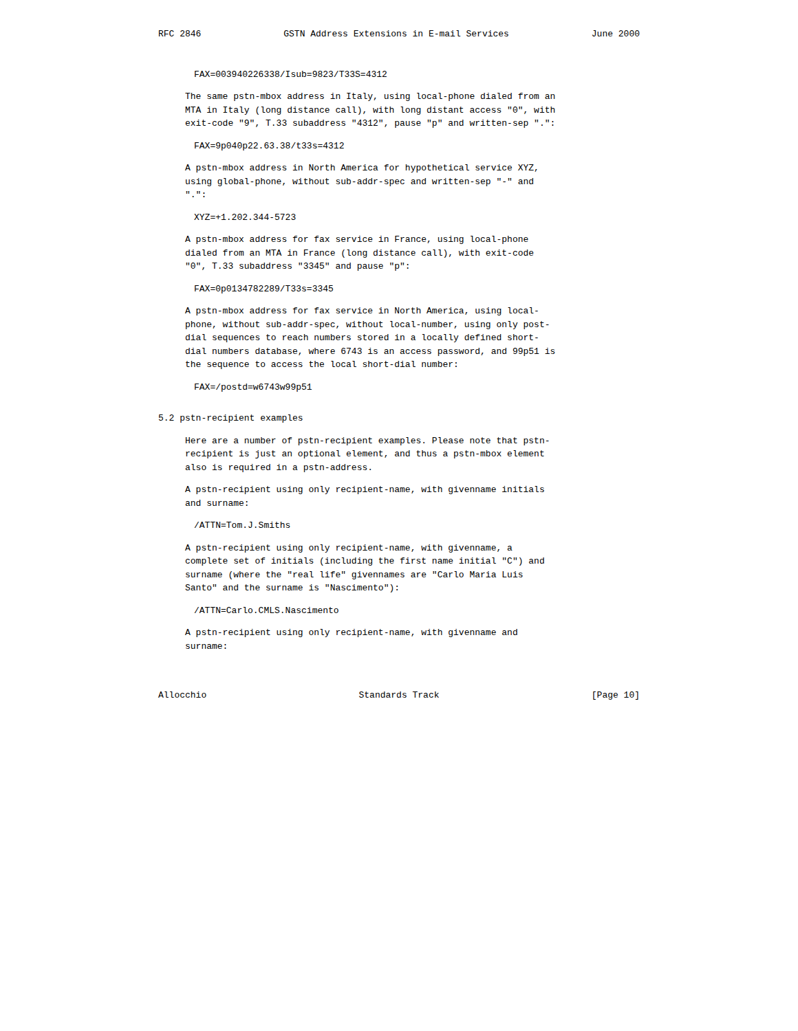RFC 2846 GSTN Address Extensions in E-mail Services June 2000
FAX=003940226338/Isub=9823/T33S=4312
The same pstn-mbox address in Italy, using local-phone dialed from an
MTA in Italy (long distance call), with long distant access "0", with
exit-code "9", T.33 subaddress "4312", pause "p" and written-sep ".":
FAX=9p040p22.63.38/t33s=4312
A pstn-mbox address in North America for hypothetical service XYZ,
using global-phone, without sub-addr-spec and written-sep "-" and
".":
XYZ=+1.202.344-5723
A pstn-mbox address for fax service in France, using local-phone
dialed from an MTA in France (long distance call), with exit-code
"0", T.33 subaddress "3345" and pause "p":
FAX=0p0134782289/T33s=3345
A pstn-mbox address for fax service in North America, using local-
phone, without sub-addr-spec, without local-number, using only post-
dial sequences to reach numbers stored in a locally defined short-
dial numbers database, where 6743 is an access password, and 99p51 is
the sequence to access the local short-dial number:
FAX=/postd=w6743w99p51
5.2 pstn-recipient examples
Here are a number of pstn-recipient examples. Please note that pstn-
recipient is just an optional element, and thus a pstn-mbox element
also is required in a pstn-address.
A pstn-recipient using only recipient-name, with givenname initials
and surname:
/ATTN=Tom.J.Smiths
A pstn-recipient using only recipient-name, with givenname, a
complete set of initials (including the first name initial "C") and
surname (where the "real life" givennames are "Carlo Maria Luis
Santo" and the surname is "Nascimento"):
/ATTN=Carlo.CMLS.Nascimento
A pstn-recipient using only recipient-name, with givenname and
surname:
Allocchio Standards Track [Page 10]